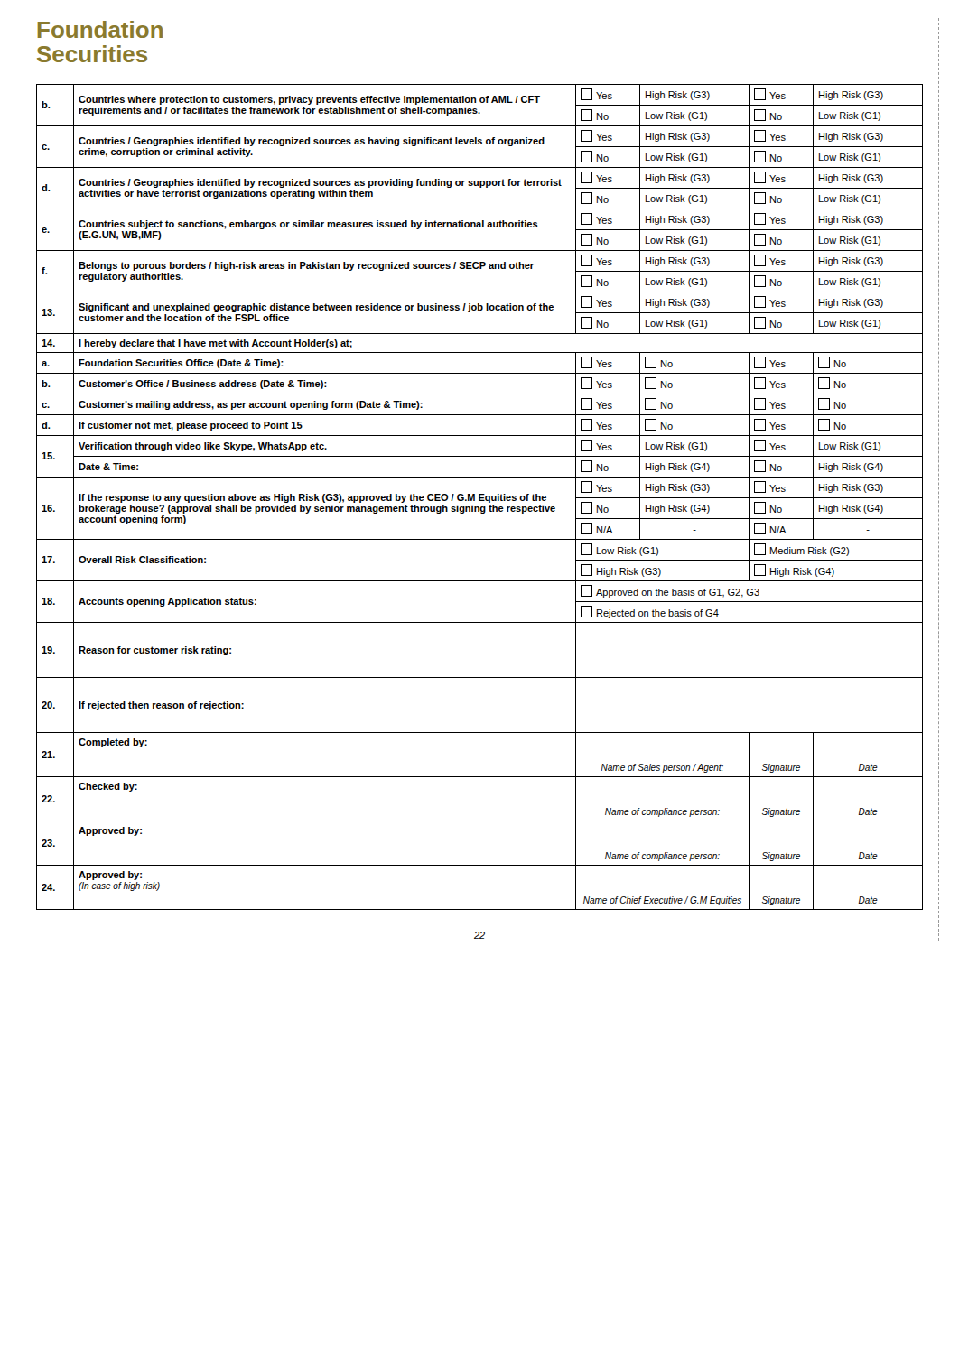Foundation
Securities
| b. | Countries where protection to customers, privacy prevents effective implementation of AML / CFT requirements and / or facilitates the framework for establishment of shell-companies. | Yes | High Risk (G3) | Yes | High Risk (G3) |
| No | Low Risk (G1) | No | Low Risk (G1) |
| c. | Countries / Geographies identified by recognized sources as having significant levels of organized crime, corruption or criminal activity. | Yes | High Risk (G3) | Yes | High Risk (G3) |
| No | Low Risk (G1) | No | Low Risk (G1) |
| d. | Countries / Geographies identified by recognized sources as providing funding or support for terrorist activities or have terrorist organizations operating within them | Yes | High Risk (G3) | Yes | High Risk (G3) |
| No | Low Risk (G1) | No | Low Risk (G1) |
| e. | Countries subject to sanctions, embargos or similar measures issued by international authorities (E.G.UN, WB,IMF) | Yes | High Risk (G3) | Yes | High Risk (G3) |
| No | Low Risk (G1) | No | Low Risk (G1) |
| f. | Belongs to porous borders / high-risk areas in Pakistan by recognized sources / SECP and other regulatory authorities. | Yes | High Risk (G3) | Yes | High Risk (G3) |
| No | Low Risk (G1) | No | Low Risk (G1) |
| 13. | Significant and unexplained geographic distance between residence or business / job location of the customer and the location of the FSPL office | Yes | High Risk (G3) | Yes | High Risk (G3) |
| No | Low Risk (G1) | No | Low Risk (G1) |
| 14. | I hereby declare that I have met with Account Holder(s) at; |
| a. | Foundation Securities Office (Date & Time): | Yes | No | Yes | No |
| b. | Customer's Office / Business address (Date & Time): | Yes | No | Yes | No |
| c. | Customer's mailing address, as per account opening form (Date & Time): | Yes | No | Yes | No |
| d. | If customer not met, please proceed to Point 15 | Yes | No | Yes | No |
| 15. | Verification through video like Skype, WhatsApp etc. | Yes | Low Risk (G1) | Yes | Low Risk (G1) |
| Date & Time: | No | High Risk (G4) | No | High Risk (G4) |
| 16. | If the response to any question above as High Risk (G3), approved by the CEO / G.M Equities of the brokerage house? (approval shall be provided by senior management through signing the respective account opening form) | Yes | High Risk (G3) | Yes | High Risk (G3) |
| No | High Risk (G4) | No | High Risk (G4) |
| N/A | - | N/A | - |
| 17. | Overall Risk Classification: | Low Risk (G1) | Medium Risk (G2) |
| High Risk (G3) | High Risk (G4) |
| 18. | Accounts opening Application status: | Approved on the basis of G1, G2, G3 |
| Rejected on the basis of G4 |
| 19. | Reason for customer risk rating: | |
| 20. | If rejected then reason of rejection: | |
| 21. | Completed by: | Name of Sales person / Agent: | Signature | Date |
| 22. | Checked by: | Name of compliance person: | Signature | Date |
| 23. | Approved by: | Name of compliance person: | Signature | Date |
| 24. | Approved by: (In case of high risk) | Name of Chief Executive / G.M Equities | Signature | Date |
22